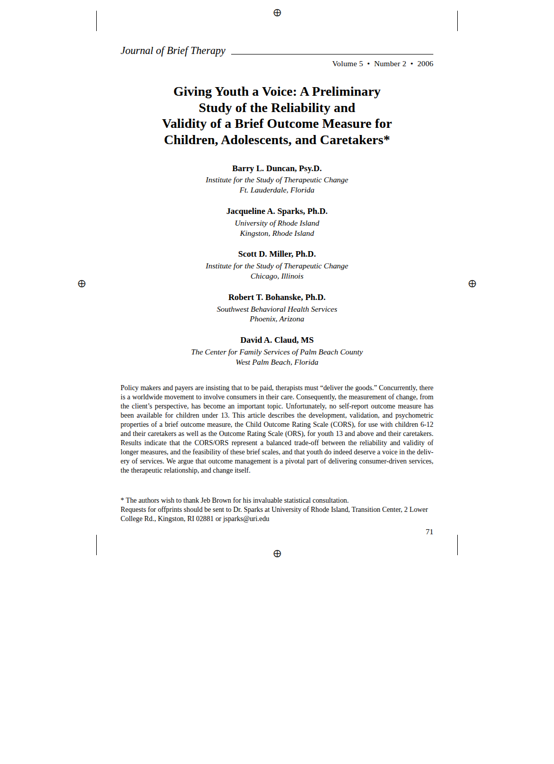⨁ ⨁ ⨁ ⨁
Journal of Brief Therapy
Volume 5 • Number 2 • 2006
Giving Youth a Voice: A Preliminary
Study of the Reliability and
Validity of a Brief Outcome Measure for
Children, Adolescents, and Caretakers*
Barry L. Duncan, Psy.D.
Institute for the Study of Therapeutic Change
Ft. Lauderdale, Florida
Jacqueline A. Sparks, Ph.D.
University of Rhode Island
Kingston, Rhode Island
Scott D. Miller, Ph.D.
Institute for the Study of Therapeutic Change
Chicago, Illinois
Robert T. Bohanske, Ph.D.
Southwest Behavioral Health Services
Phoenix, Arizona
David A. Claud, MS
The Center for Family Services of Palm Beach County
West Palm Beach, Florida
Policy makers and payers are insisting that to be paid, therapists must “deliver the goods.” Concurrently, there is a worldwide movement to involve consumers in their care. Consequently, the measurement of change, from the client’s perspective, has become an important topic. Unfortunately, no self-report outcome measure has been available for children under 13. This article describes the development, validation, and psychometric properties of a brief outcome measure, the Child Outcome Rating Scale (CORS), for use with children 6-12 and their caretakers as well as the Outcome Rating Scale (ORS), for youth 13 and above and their caretakers. Results indicate that the CORS/ORS represent a balanced trade-off between the reliability and validity of longer measures, and the feasibility of these brief scales, and that youth do indeed deserve a voice in the delivery of services. We argue that outcome management is a pivotal part of delivering consumer-driven services, the therapeutic relationship, and change itself.
* The authors wish to thank Jeb Brown for his invaluable statistical consultation.
Requests for offprints should be sent to Dr. Sparks at University of Rhode Island, Transition Center, 2 Lower College Rd., Kingston, RI 02881 or jsparks@uri.edu
71